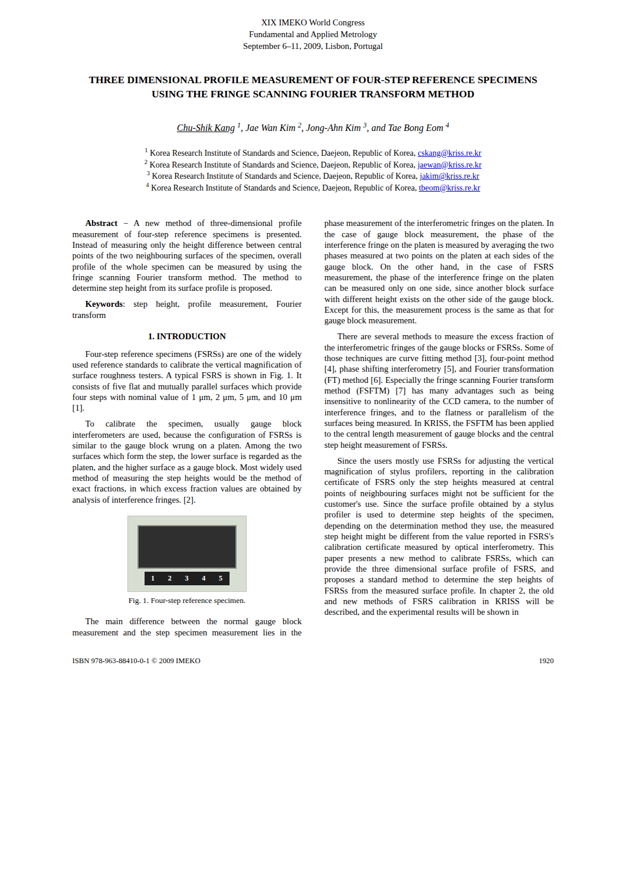XIX IMEKO World Congress
Fundamental and Applied Metrology
September 6–11, 2009, Lisbon, Portugal
Three Dimensional Profile Measurement of Four-Step Reference Specimens Using the Fringe Scanning Fourier Transform Method
Chu-Shik Kang 1, Jae Wan Kim 2, Jong-Ahn Kim 3, and Tae Bong Eom 4
1 Korea Research Institute of Standards and Science, Daejeon, Republic of Korea, cskang@kriss.re.kr
2 Korea Research Institute of Standards and Science, Daejeon, Republic of Korea, jaewan@kriss.re.kr
3 Korea Research Institute of Standards and Science, Daejeon, Republic of Korea, jakim@kriss.re.kr
4 Korea Research Institute of Standards and Science, Daejeon, Republic of Korea, tbeom@kriss.re.kr
Abstract − A new method of three-dimensional profile measurement of four-step reference specimens is presented. Instead of measuring only the height difference between central points of the two neighbouring surfaces of the specimen, overall profile of the whole specimen can be measured by using the fringe scanning Fourier transform method. The method to determine step height from its surface profile is proposed.
Keywords: step height, profile measurement, Fourier transform
1. Introduction
Four-step reference specimens (FSRSs) are one of the widely used reference standards to calibrate the vertical magnification of surface roughness testers. A typical FSRS is shown in Fig. 1. It consists of five flat and mutually parallel surfaces which provide four steps with nominal value of 1 μm, 2 μm, 5 μm, and 10 μm [1].
To calibrate the specimen, usually gauge block interferometers are used, because the configuration of FSRSs is similar to the gauge block wrung on a platen. Among the two surfaces which form the step, the lower surface is regarded as the platen, and the higher surface as a gauge block. Most widely used method of measuring the step heights would be the method of exact fractions, in which excess fraction values are obtained by analysis of interference fringes. [2].
12345
Fig. 1. Four-step reference specimen.
The main difference between the normal gauge block measurement and the step specimen measurement lies in the phase measurement of the interferometric fringes on the platen. In the case of gauge block measurement, the phase of the interference fringe on the platen is measured by averaging the two phases measured at two points on the platen at each sides of the gauge block. On the other hand, in the case of FSRS measurement, the phase of the interference fringe on the platen can be measured only on one side, since another block surface with different height exists on the other side of the gauge block. Except for this, the measurement process is the same as that for gauge block measurement.
There are several methods to measure the excess fraction of the interferometric fringes of the gauge blocks or FSRSs. Some of those techniques are curve fitting method [3], four-point method [4], phase shifting interferometry [5], and Fourier transformation (FT) method [6]. Especially the fringe scanning Fourier transform method (FSFTM) [7] has many advantages such as being insensitive to nonlinearity of the CCD camera, to the number of interference fringes, and to the flatness or parallelism of the surfaces being measured. In KRISS, the FSFTM has been applied to the central length measurement of gauge blocks and the central step height measurement of FSRSs.
Since the users mostly use FSRSs for adjusting the vertical magnification of stylus profilers, reporting in the calibration certificate of FSRS only the step heights measured at central points of neighbouring surfaces might not be sufficient for the customer's use. Since the surface profile obtained by a stylus profiler is used to determine step heights of the specimen, depending on the determination method they use, the measured step height might be different from the value reported in FSRS's calibration certificate measured by optical interferometry. This paper presents a new method to calibrate FSRSs, which can provide the three dimensional surface profile of FSRS, and proposes a standard method to determine the step heights of FSRSs from the measured surface profile. In chapter 2, the old and new methods of FSRS calibration in KRISS will be described, and the experimental results will be shown in
ISBN 978-963-88410-0-1 © 2009 IMEKO
1920